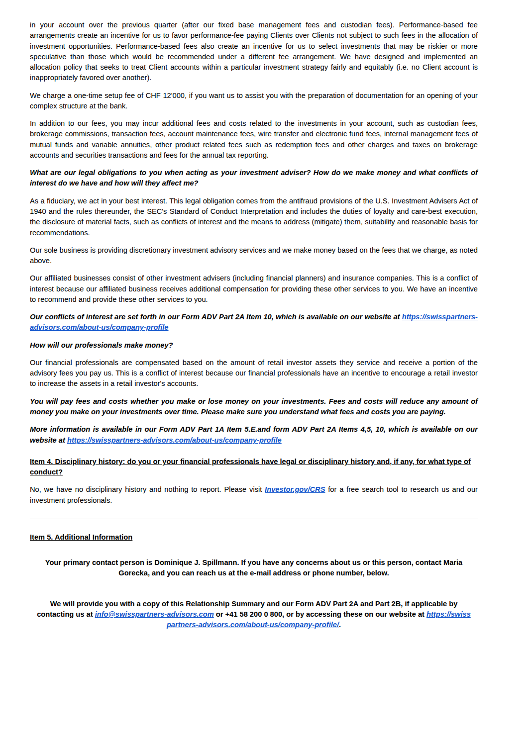in your account over the previous quarter (after our fixed base management fees and custodian fees). Performance-based fee arrangements create an incentive for us to favor performance-fee paying Clients over Clients not subject to such fees in the allocation of investment opportunities. Performance-based fees also create an incentive for us to select investments that may be riskier or more speculative than those which would be recommended under a different fee arrangement. We have designed and implemented an allocation policy that seeks to treat Client accounts within a particular investment strategy fairly and equitably (i.e. no Client account is inappropriately favored over another).
We charge a one-time setup fee of CHF 12'000, if you want us to assist you with the preparation of documentation for an opening of your complex structure at the bank.
In addition to our fees, you may incur additional fees and costs related to the investments in your account, such as custodian fees, brokerage commissions, transaction fees, account maintenance fees, wire transfer and electronic fund fees, internal management fees of mutual funds and variable annuities, other product related fees such as redemption fees and other charges and taxes on brokerage accounts and securities transactions and fees for the annual tax reporting.
What are our legal obligations to you when acting as your investment adviser? How do we make money and what conflicts of interest do we have and how will they affect me?
As a fiduciary, we act in your best interest. This legal obligation comes from the antifraud provisions of the U.S. Investment Advisers Act of 1940 and the rules thereunder, the SEC's Standard of Conduct Interpretation and includes the duties of loyalty and care-best execution, the disclosure of material facts, such as conflicts of interest and the means to address (mitigate) them, suitability and reasonable basis for recommendations.
Our sole business is providing discretionary investment advisory services and we make money based on the fees that we charge, as noted above.
Our affiliated businesses consist of other investment advisers (including financial planners) and insurance companies. This is a conflict of interest because our affiliated business receives additional compensation for providing these other services to you. We have an incentive to recommend and provide these other services to you.
Our conflicts of interest are set forth in our Form ADV Part 2A Item 10, which is available on our website at https://swisspartners-advisors.com/about-us/company-profile
How will our professionals make money?
Our financial professionals are compensated based on the amount of retail investor assets they service and receive a portion of the advisory fees you pay us. This is a conflict of interest because our financial professionals have an incentive to encourage a retail investor to increase the assets in a retail investor's accounts.
You will pay fees and costs whether you make or lose money on your investments. Fees and costs will reduce any amount of money you make on your investments over time. Please make sure you understand what fees and costs you are paying.
More information is available in our Form ADV Part 1A Item 5.E.and form ADV Part 2A Items 4,5, 10, which is available on our website at https://swisspartners-advisors.com/about-us/company-profile
Item 4. Disciplinary history: do you or your financial professionals have legal or disciplinary history and, if any, for what type of conduct?
No, we have no disciplinary history and nothing to report. Please visit Investor.gov/CRS for a free search tool to research us and our investment professionals.
Item 5. Additional Information
Your primary contact person is Dominique J. Spillmann. If you have any concerns about us or this person, contact Maria Gorecka, and you can reach us at the e-mail address or phone number, below.
We will provide you with a copy of this Relationship Summary and our Form ADV Part 2A and Part 2B, if applicable by contacting us at info@swisspartners-advisors.com or +41 58 200 0 800, or by accessing these on our website at https://swisspartners-advisors.com/about-us/company-profile/.